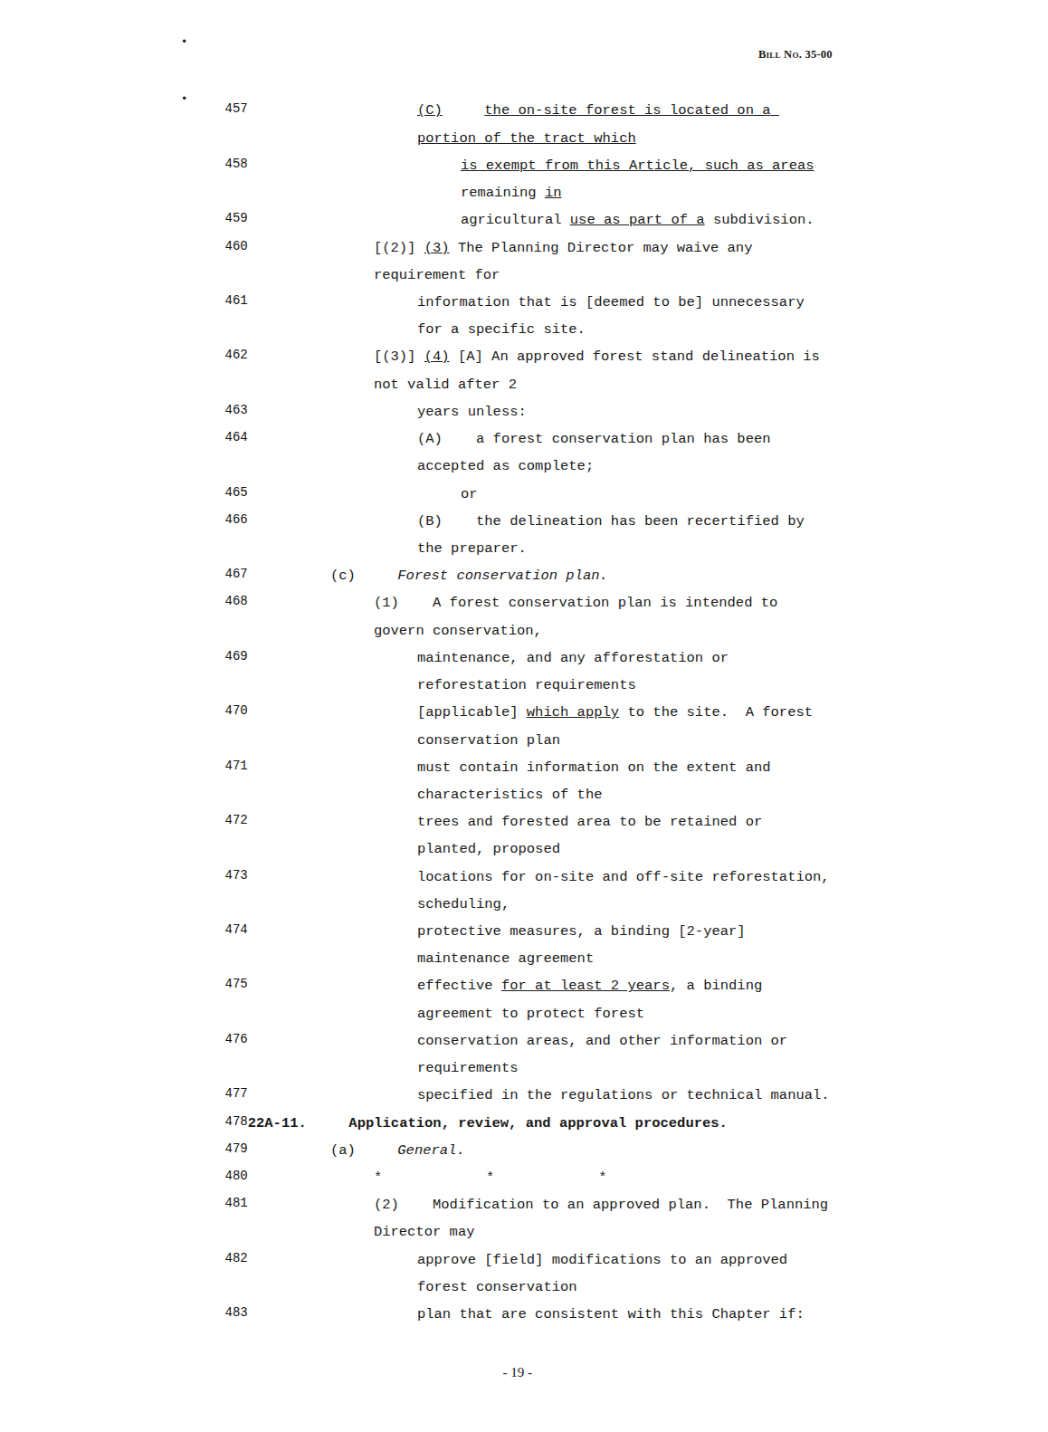• •
Bill No. 35-00
| 457 | (C) the on-site forest is located on a portion of the tract which |
| 458 | is exempt from this Article, such as areas remaining in |
| 459 | agricultural use as part of a subdivision. |
| 460 | [(2)] (3) The Planning Director may waive any requirement for |
| 461 | information that is [deemed to be] unnecessary for a specific site. |
| 462 | [(3)] (4) [A] An approved forest stand delineation is not valid after 2 |
| 463 | years unless: |
| 464 | (A) a forest conservation plan has been accepted as complete; |
| 465 | or |
| 466 | (B) the delineation has been recertified by the preparer. |
| 467 | (c) Forest conservation plan. |
| 468 | (1) A forest conservation plan is intended to govern conservation, |
| 469 | maintenance, and any afforestation or reforestation requirements |
| 470 | [applicable] which apply to the site. A forest conservation plan |
| 471 | must contain information on the extent and characteristics of the |
| 472 | trees and forested area to be retained or planted, proposed |
| 473 | locations for on-site and off-site reforestation, scheduling, |
| 474 | protective measures, a binding [2-year] maintenance agreement |
| 475 | effective for at least 2 years , a binding agreement to protect forest |
| 476 | conservation areas, and other information or requirements |
| 477 | specified in the regulations or technical manual. |
| 478 | 22A-11. Application, review, and approval procedures. |
| 479 | (a) General. |
| 480 | * * * |
| 481 | (2) Modification to an approved plan. The Planning Director may |
| 482 | approve [field] modifications to an approved forest conservation |
| 483 | plan that are consistent with this Chapter if: |
- 19 -